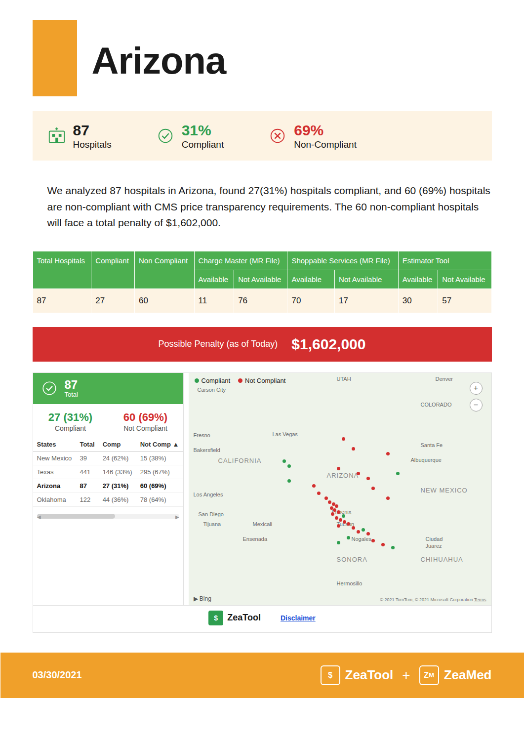Arizona
87 Hospitals
31% Compliant
69% Non-Compliant
We analyzed 87 hospitals in Arizona, found 27(31%) hospitals compliant, and 60 (69%) hospitals are non-compliant with CMS price transparency requirements. The 60 non-compliant hospitals will face a total penalty of $1,602,000.
| Total Hospitals | Compliant | Non Compliant | Charge Master (MR File) | Shoppable Services (MR File) | Estimator Tool |
| --- | --- | --- | --- | --- | --- |
| Available | Not Available | Available | Not Available | Available | Not Available |
| 87 | 27 | 60 | 11 | 76 | 70 | 17 | 30 | 57 |
Possible Penalty (as of Today) $1,602,000
87
Total
27 (31%) Compliant
60 (69%) Not Compliant
| States | Total | Comp | Not Comp ▲ |
| --- | --- | --- | --- |
| New Mexico | 39 | 24 (62%) | 15 (38%) |
| Texas | 441 | 146 (33%) | 295 (67%) |
| Arizona | 87 | 27 (31%) | 60 (69%) |
| Oklahoma | 122 | 44 (36%) | 78 (64%) |
◀ ▶
Compliant Not Compliant
+
−
UTAH Denver Carson City COLORADO Las Vegas Santa Fe Fresno Bakersfield CALIFORNIA Albuquerque ARIZONA NEW MEXICO Los Angeles Phoenix San Diego Tucson Tijuana Mexicali Nogales Ciudad Juarez Ensenada SONORA CHIHUAHUA Hermosillo
▶ Bing
© 2021 TomTom, © 2021 Microsoft Corporation Terms
$ ZeaTool
Disclaimer
03/30/2021
$ ZeaTool
+
ZM ZeaMed